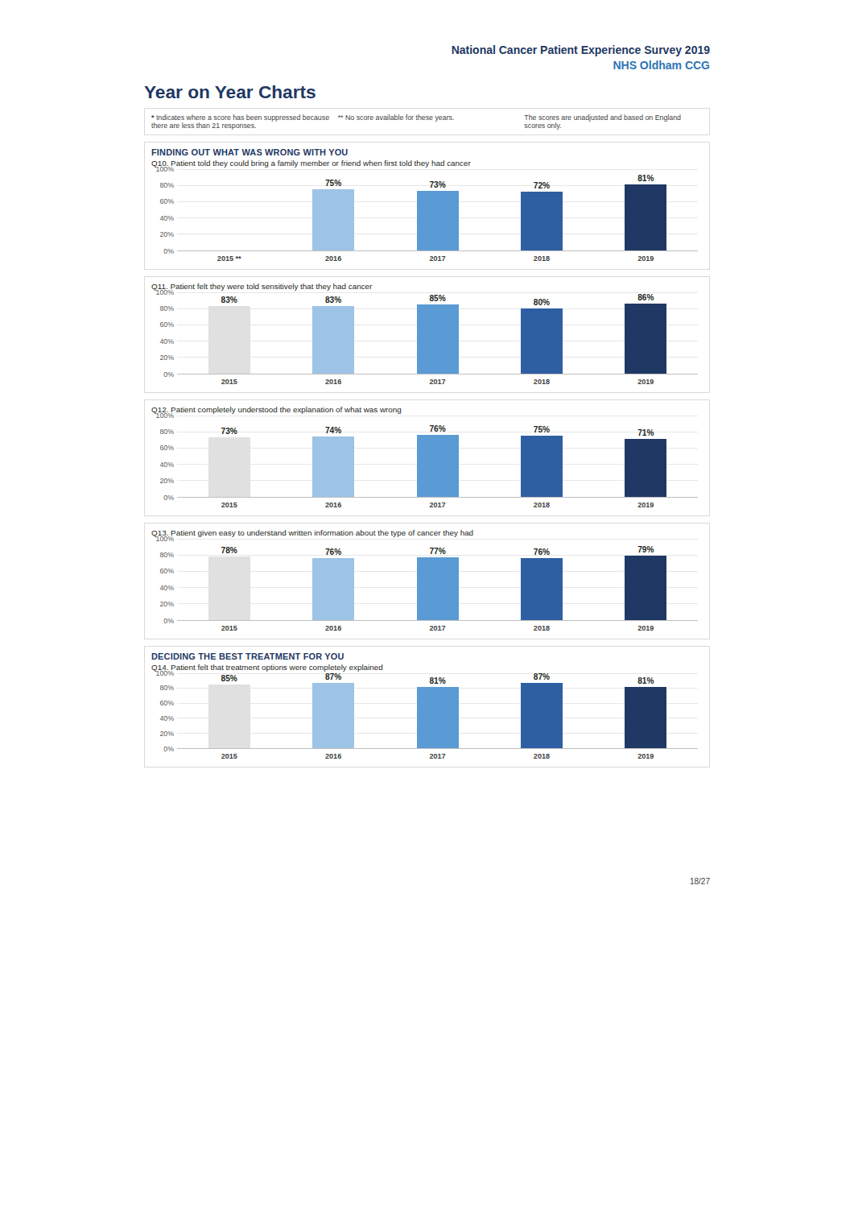National Cancer Patient Experience Survey 2019
NHS Oldham CCG
Year on Year Charts
* Indicates where a score has been suppressed because there are less than 21 responses.
** No score available for these years.
The scores are unadjusted and based on England scores only.
FINDING OUT WHAT WAS WRONG WITH YOU
Q10. Patient told they could bring a family member or friend when first told they had cancer
100% 80% 60% 40% 20% 0%
75%
73%
72%
81%
2015 **
2016
2017
2018
2019
Q11. Patient felt they were told sensitively that they had cancer
100% 80% 60% 40% 20% 0%
83%
83%
85%
80%
86%
2015
2016
2017
2018
2019
Q12. Patient completely understood the explanation of what was wrong
100% 80% 60% 40% 20% 0%
73%
74%
76%
75%
71%
2015
2016
2017
2018
2019
Q13. Patient given easy to understand written information about the type of cancer they had
100% 80% 60% 40% 20% 0%
78%
76%
77%
76%
79%
2015
2016
2017
2018
2019
DECIDING THE BEST TREATMENT FOR YOU
Q14. Patient felt that treatment options were completely explained
100% 80% 60% 40% 20% 0%
85%
87%
81%
87%
81%
2015
2016
2017
2018
2019
18/27